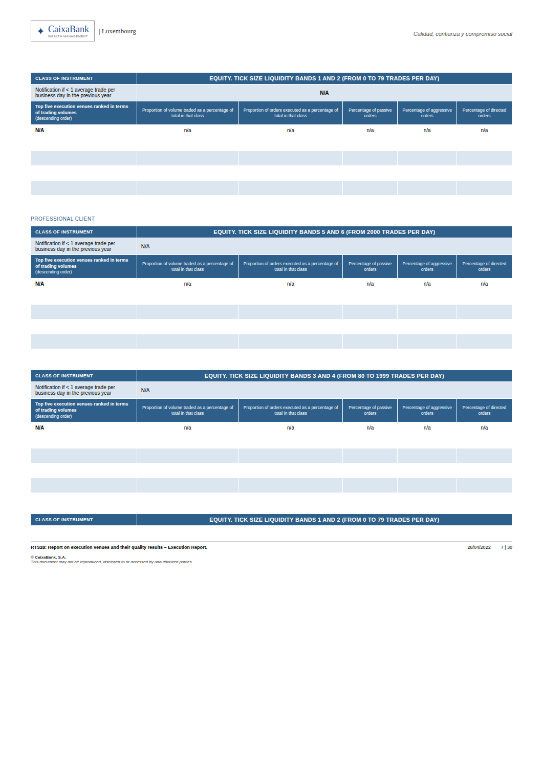✦
CaixaBank
WEALTH MANAGEMENT
| Luxembourg
Calidad, confianza y compromiso social
| CLASS OF INSTRUMENT | EQUITY. TICK SIZE LIQUIDITY BANDS 1 AND 2 (FROM 0 TO 79 TRADES PER DAY) |
| Notification if < 1 average trade per business day in the previous year | N/A |
| Top five execution venues ranked in terms of trading volumes (descending order) | Proportion of volume traded as a percentage of total in that class | Proportion of orders executed as a percentage of total in that class | Percentage of passive orders | Percentage of aggressive orders | Percentage of directed orders |
| N/A | n/a | n/a | n/a | n/a | n/a |
PROFESSIONAL CLIENT
| CLASS OF INSTRUMENT | EQUITY. TICK SIZE LIQUIDITY BANDS 5 AND 6 (FROM 2000 TRADES PER DAY) |
| Notification if < 1 average trade per business day in the previous year | N/A |
| Top five execution venues ranked in terms of trading volumes (descending order) | Proportion of volume traded as a percentage of total in that class | Proportion of orders executed as a percentage of total in that class | Percentage of passive orders | Percentage of aggressive orders | Percentage of directed orders |
| N/A | n/a | n/a | n/a | n/a | n/a |
| CLASS OF INSTRUMENT | EQUITY. TICK SIZE LIQUIDITY BANDS 3 AND 4 (FROM 80 TO 1999 TRADES PER DAY) |
| Notification if < 1 average trade per business day in the previous year | N/A |
| Top five execution venues ranked in terms of trading volumes (descending order) | Proportion of volume traded as a percentage of total in that class | Proportion of orders executed as a percentage of total in that class | Percentage of passive orders | Percentage of aggressive orders | Percentage of directed orders |
| N/A | n/a | n/a | n/a | n/a | n/a |
| CLASS OF INSTRUMENT | EQUITY. TICK SIZE LIQUIDITY BANDS 1 AND 2 (FROM 0 TO 79 TRADES PER DAY) |
RTS28: Report on execution venues and their quality results – Execution Report.
28/04/2022 7 | 30
© CaixaBank, S.A.
This document may not be reproduced, disclosed to or accessed by unauthorized parties